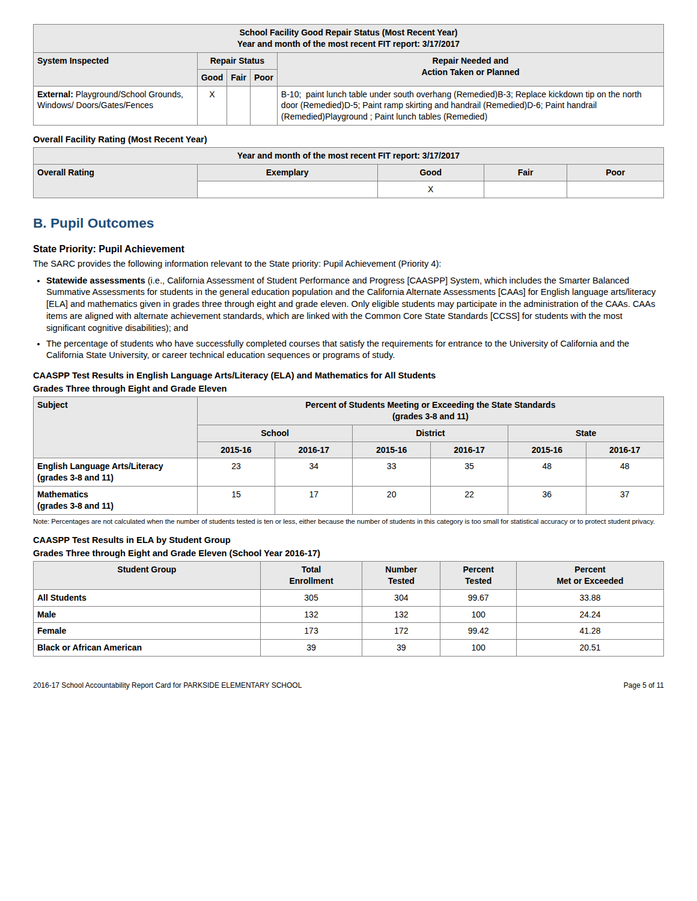| School Facility Good Repair Status (Most Recent Year) Year and month of the most recent FIT report: 3/17/2017 |
| --- |
| System Inspected | Repair Status | Repair Needed and Action Taken or Planned |
| Good | Fair | Poor |
| External: Playground/School Grounds, Windows/ Doors/Gates/Fences | X | | | B-10; paint lunch table under south overhang (Remedied)B-3; Replace kickdown tip on the north door (Remedied)D-5; Paint ramp skirting and handrail (Remedied)D-6; Paint handrail (Remedied)Playground ; Paint lunch tables (Remedied) |
Overall Facility Rating (Most Recent Year)
| Year and month of the most recent FIT report: 3/17/2017 |
| --- |
| Overall Rating | Exemplary | Good | Fair | Poor |
| | X | | |
B. Pupil Outcomes
State Priority: Pupil Achievement
The SARC provides the following information relevant to the State priority: Pupil Achievement (Priority 4):
Statewide assessments (i.e., California Assessment of Student Performance and Progress [CAASPP] System, which includes the Smarter Balanced Summative Assessments for students in the general education population and the California Alternate Assessments [CAAs] for English language arts/literacy [ELA] and mathematics given in grades three through eight and grade eleven. Only eligible students may participate in the administration of the CAAs. CAAs items are aligned with alternate achievement standards, which are linked with the Common Core State Standards [CCSS] for students with the most significant cognitive disabilities); and
The percentage of students who have successfully completed courses that satisfy the requirements for entrance to the University of California and the California State University, or career technical education sequences or programs of study.
CAASPP Test Results in English Language Arts/Literacy (ELA) and Mathematics for All Students
Grades Three through Eight and Grade Eleven
| Subject | Percent of Students Meeting or Exceeding the State Standards (grades 3-8 and 11) |
| --- | --- |
| School | District | State |
| 2015-16 | 2016-17 | 2015-16 | 2016-17 | 2015-16 | 2016-17 |
| English Language Arts/Literacy (grades 3-8 and 11) | 23 | 34 | 33 | 35 | 48 | 48 |
| Mathematics (grades 3-8 and 11) | 15 | 17 | 20 | 22 | 36 | 37 |
Note: Percentages are not calculated when the number of students tested is ten or less, either because the number of students in this category is too small for statistical accuracy or to protect student privacy.
CAASPP Test Results in ELA by Student Group
Grades Three through Eight and Grade Eleven (School Year 2016-17)
| Student Group | Total Enrollment | Number Tested | Percent Tested | Percent Met or Exceeded |
| --- | --- | --- | --- | --- |
| All Students | 305 | 304 | 99.67 | 33.88 |
| Male | 132 | 132 | 100 | 24.24 |
| Female | 173 | 172 | 99.42 | 41.28 |
| Black or African American | 39 | 39 | 100 | 20.51 |
2016-17 School Accountability Report Card for PARKSIDE ELEMENTARY SCHOOL Page 5 of 11